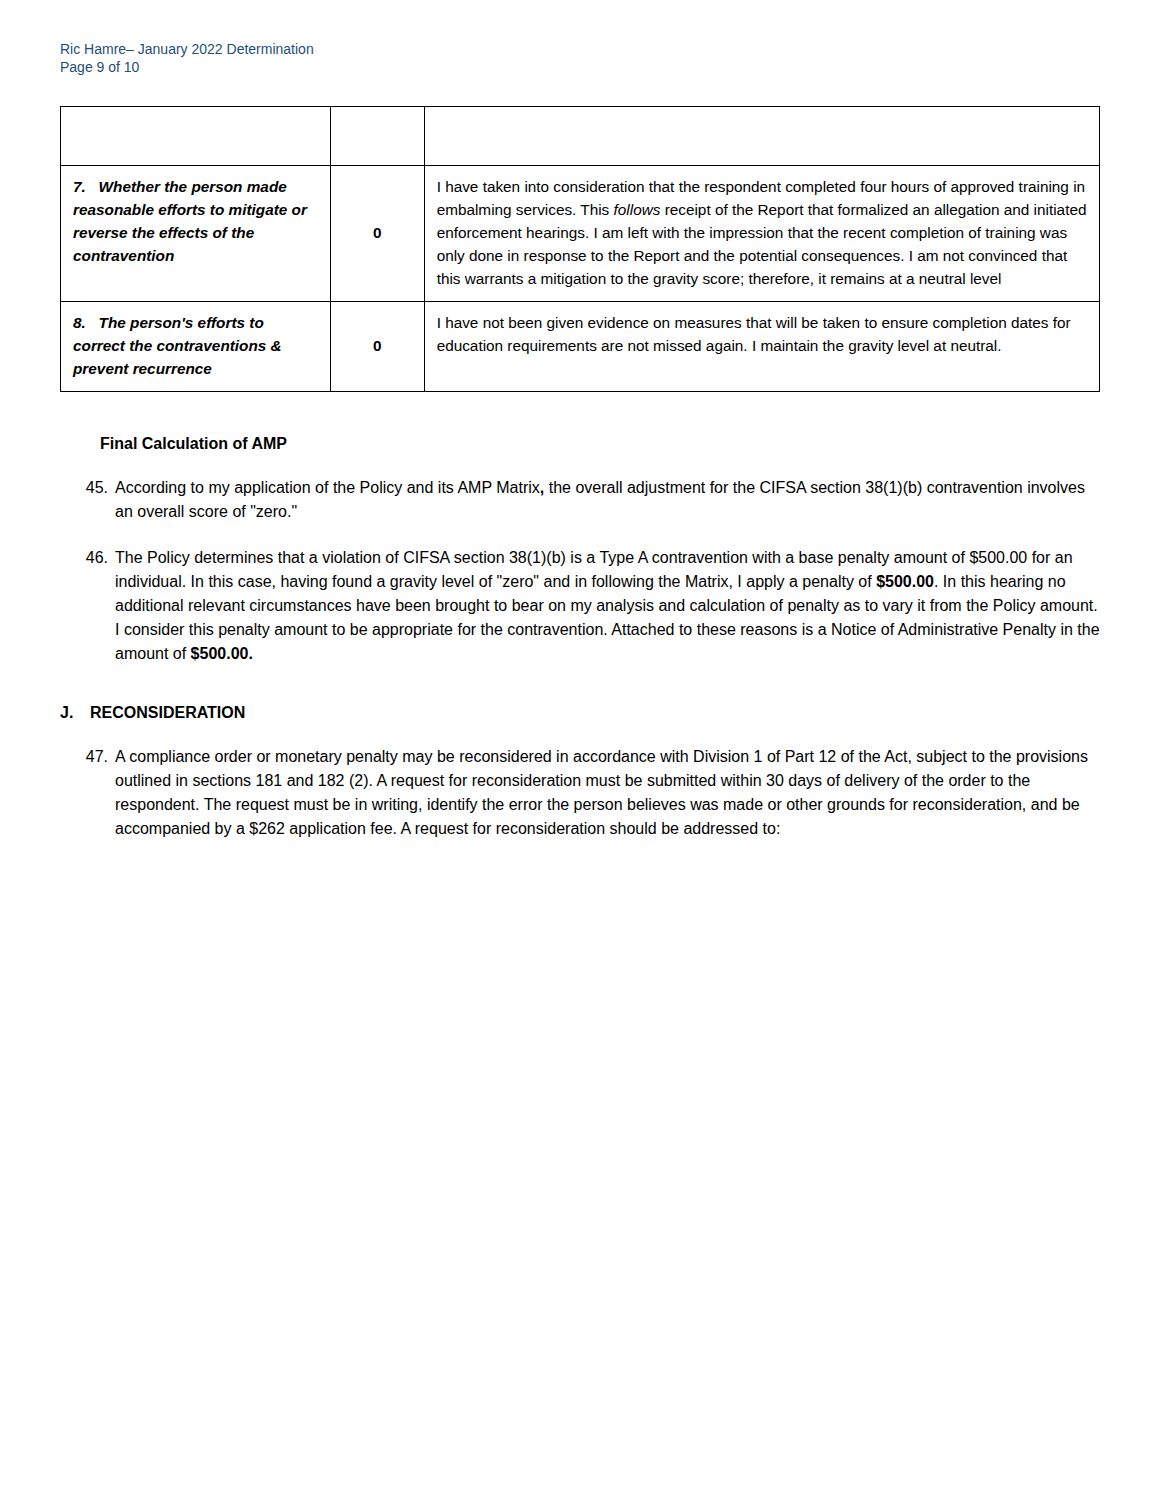Ric Hamre– January 2022 Determination
Page 9 of 10
| 7. Whether the person made reasonable efforts to mitigate or reverse the effects of the contravention | 0 | I have taken into consideration that the respondent completed four hours of approved training in embalming services. This follows receipt of the Report that formalized an allegation and initiated enforcement hearings. I am left with the impression that the recent completion of training was only done in response to the Report and the potential consequences. I am not convinced that this warrants a mitigation to the gravity score; therefore, it remains at a neutral level |
| 8. The person's efforts to correct the contraventions & prevent recurrence | 0 | I have not been given evidence on measures that will be taken to ensure completion dates for education requirements are not missed again. I maintain the gravity level at neutral. |
Final Calculation of AMP
45. According to my application of the Policy and its AMP Matrix, the overall adjustment for the CIFSA section 38(1)(b) contravention involves an overall score of "zero."
46. The Policy determines that a violation of CIFSA section 38(1)(b) is a Type A contravention with a base penalty amount of $500.00 for an individual. In this case, having found a gravity level of "zero" and in following the Matrix, I apply a penalty of $500.00. In this hearing no additional relevant circumstances have been brought to bear on my analysis and calculation of penalty as to vary it from the Policy amount. I consider this penalty amount to be appropriate for the contravention. Attached to these reasons is a Notice of Administrative Penalty in the amount of $500.00.
J. RECONSIDERATION
47. A compliance order or monetary penalty may be reconsidered in accordance with Division 1 of Part 12 of the Act, subject to the provisions outlined in sections 181 and 182 (2). A request for reconsideration must be submitted within 30 days of delivery of the order to the respondent. The request must be in writing, identify the error the person believes was made or other grounds for reconsideration, and be accompanied by a $262 application fee. A request for reconsideration should be addressed to: